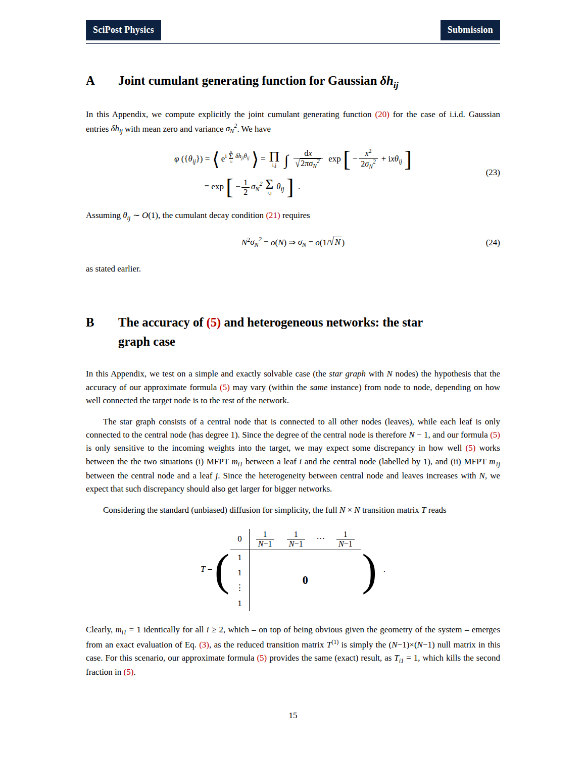SciPost Physics
Submission
AJoint cumulant generating function for Gaussian δhij
In this Appendix, we compute explicitly the joint cumulant generating function (20) for the case of i.i.d. Gaussian entries δhij with mean zero and variance σN2. We have
φ ({θij}) = ⟨ ei NΣi,j δhjiθij ⟩ = Πi,j ∫ dx√2πσN2 exp [ −x22σN2 + ixθij ]
= exp [ −12 σN2 Σi,j θij ] .
(23)
Assuming θij ∼ O(1), the cumulant decay condition (21) requires
N2σN2 = o(N) ⇒ σN = o(1/√N)
(24)
as stated earlier.
BThe accuracy of (5) and heterogeneous networks: the star
graph case
In this Appendix, we test on a simple and exactly solvable case (the star graph with N nodes) the hypothesis that the accuracy of our approximate formula (5) may vary (within the same instance) from node to node, depending on how well connected the target node is to the rest of the network.
The star graph consists of a central node that is connected to all other nodes (leaves), while each leaf is only connected to the central node (has degree 1). Since the degree of the central node is therefore N − 1, and our formula (5) is only sensitive to the incoming weights into the target, we may expect some discrepancy in how well (5) works between the the two situations (i) MFPT mi1 between a leaf i and the central node (labelled by 1), and (ii) MFPT m1j between the central node and a leaf j. Since the heterogeneity between central node and leaves increases with N, we expect that such discrepancy should also get larger for bigger networks.
Considering the standard (unbiased) diffusion for simplicity, the full N × N transition matrix T reads
T = (
| 0 | 1 N −1 | 1 N −1 | ··· | 1 N −1 |
| 1 | 0 |
| 1 |
| ⋮ |
| 1 |
) .
Clearly, mi1 = 1 identically for all i ≥ 2, which – on top of being obvious given the geometry of the system – emerges from an exact evaluation of Eq. (3), as the reduced transition matrix T(1) is simply the (N−1)×(N−1) null matrix in this case. For this scenario, our approximate formula (5) provides the same (exact) result, as Ti1 = 1, which kills the second fraction in (5).
15